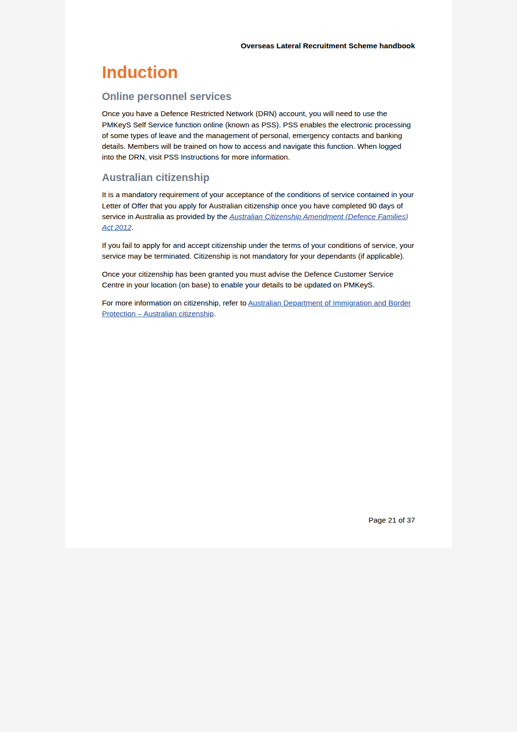Overseas Lateral Recruitment Scheme handbook
Induction
Online personnel services
Once you have a Defence Restricted Network (DRN) account, you will need to use the PMKeyS Self Service function online (known as PSS). PSS enables the electronic processing of some types of leave and the management of personal, emergency contacts and banking details. Members will be trained on how to access and navigate this function. When logged into the DRN, visit PSS Instructions for more information.
Australian citizenship
It is a mandatory requirement of your acceptance of the conditions of service contained in your Letter of Offer that you apply for Australian citizenship once you have completed 90 days of service in Australia as provided by the Australian Citizenship Amendment (Defence Families) Act 2012.
If you fail to apply for and accept citizenship under the terms of your conditions of service, your service may be terminated. Citizenship is not mandatory for your dependants (if applicable).
Once your citizenship has been granted you must advise the Defence Customer Service Centre in your location (on base) to enable your details to be updated on PMKeyS.
For more information on citizenship, refer to Australian Department of Immigration and Border Protection – Australian citizenship.
Page 21 of 37